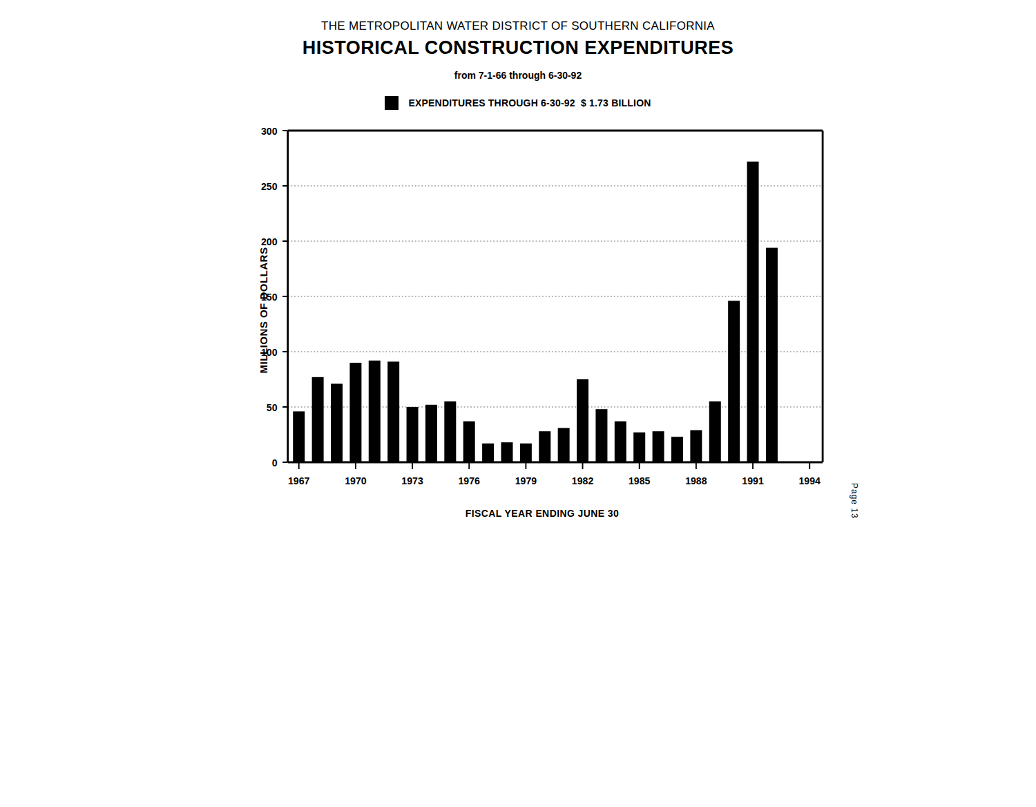THE METROPOLITAN WATER DISTRICT OF SOUTHERN CALIFORNIA
HISTORICAL CONSTRUCTION EXPENDITURES
from 7-1-66 through 6-30-92
EXPENDITURES THROUGH 6-30-92 $ 1.73 BILLION
MILLIONS OF DOLLARS
300 250 200 150 100 50 0 1967 1970 1973 1976 1979 1982 1985 1988 1991 1994
FISCAL YEAR ENDING JUNE 30
Page 13